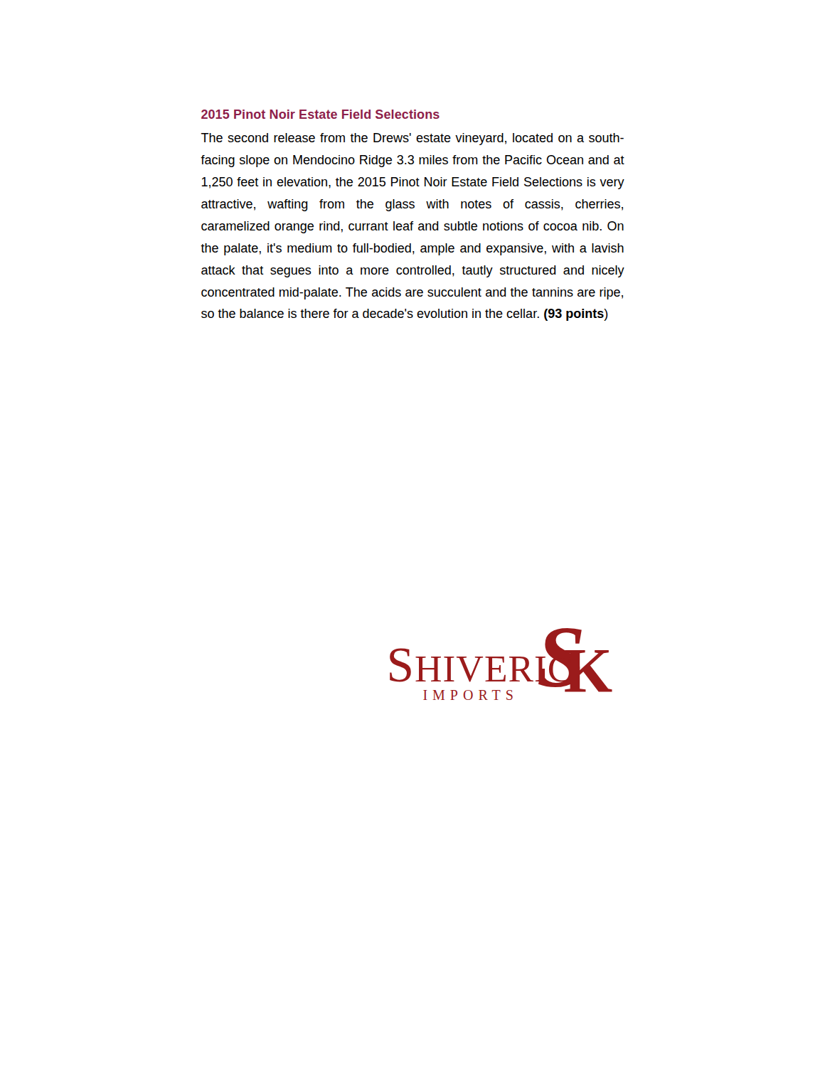2015 Pinot Noir Estate Field Selections
The second release from the Drews' estate vineyard, located on a south-facing slope on Mendocino Ridge 3.3 miles from the Pacific Ocean and at 1,250 feet in elevation, the 2015 Pinot Noir Estate Field Selections is very attractive, wafting from the glass with notes of cassis, cherries, caramelized orange rind, currant leaf and subtle notions of cocoa nib. On the palate, it's medium to full-bodied, ample and expansive, with a lavish attack that segues into a more controlled, tautly structured and nicely concentrated mid-palate. The acids are succulent and the tannins are ripe, so the balance is there for a decade's evolution in the cellar. (93 points)
S SHIVERIC K IMPORTS